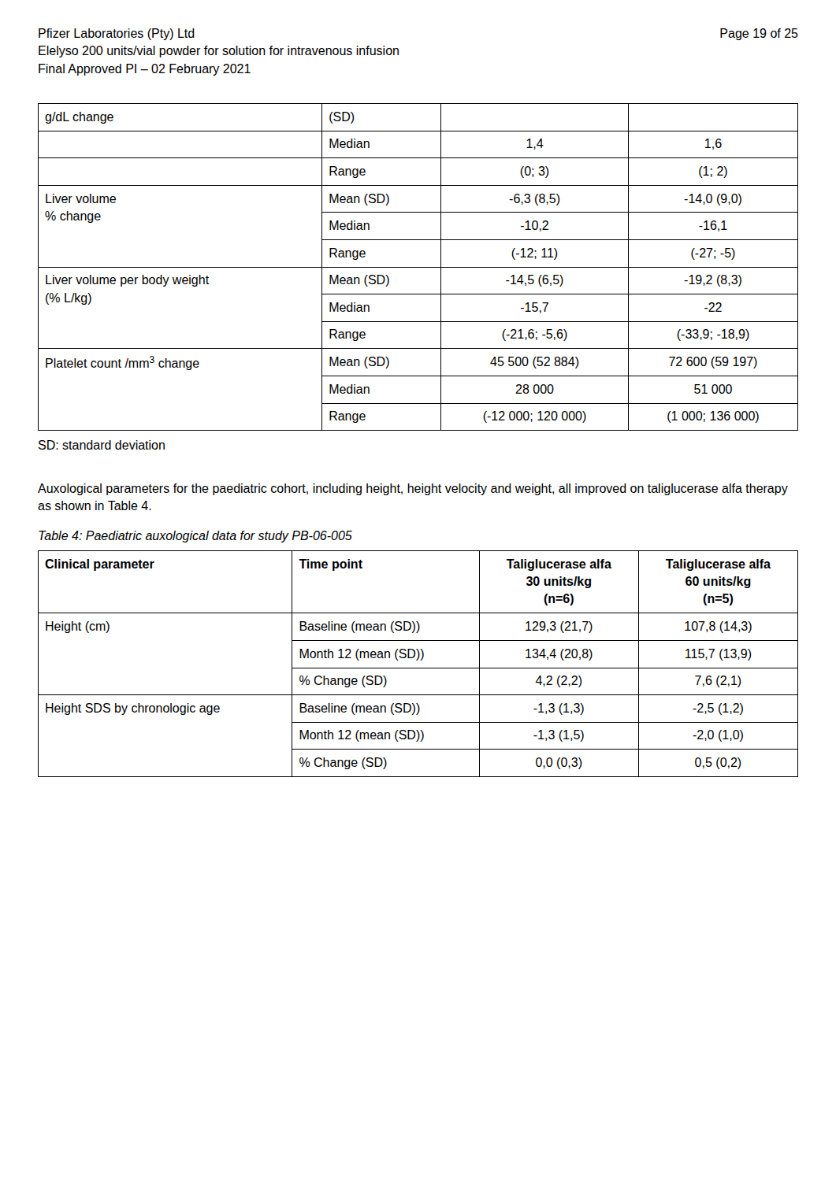Pfizer Laboratories (Pty) Ltd Elelyso 200 units/vial powder for solution for intravenous infusion Final Approved PI – 02 February 2021
Page 19 of 25
| g/dL change | (SD) | | |
| | Median | 1,4 | 1,6 |
| | Range | (0; 3) | (1; 2) |
| Liver volume % change | Mean (SD) | -6,3 (8,5) | -14,0 (9,0) |
| Median | -10,2 | -16,1 |
| Range | (-12; 11) | (-27; -5) |
| Liver volume per body weight (% L/kg) | Mean (SD) | -14,5 (6,5) | -19,2 (8,3) |
| Median | -15,7 | -22 |
| Range | (-21,6; -5,6) | (-33,9; -18,9) |
| Platelet count /mm 3 change | Mean (SD) | 45 500 (52 884) | 72 600 (59 197) |
| Median | 28 000 | 51 000 |
| Range | (-12 000; 120 000) | (1 000; 136 000) |
SD: standard deviation
Auxological parameters for the paediatric cohort, including height, height velocity and weight, all improved on taliglucerase alfa therapy as shown in Table 4.
Table 4: Paediatric auxological data for study PB-06-005
| Clinical parameter | Time point | Taliglucerase alfa 30 units/kg (n=6) | Taliglucerase alfa 60 units/kg (n=5) |
| --- | --- | --- | --- |
| Height (cm) | Baseline (mean (SD)) | 129,3 (21,7) | 107,8 (14,3) |
| Month 12 (mean (SD)) | 134,4 (20,8) | 115,7 (13,9) |
| % Change (SD) | 4,2 (2,2) | 7,6 (2,1) |
| Height SDS by chronologic age | Baseline (mean (SD)) | -1,3 (1,3) | -2,5 (1,2) |
| Month 12 (mean (SD)) | -1,3 (1,5) | -2,0 (1,0) |
| % Change (SD) | 0,0 (0,3) | 0,5 (0,2) |